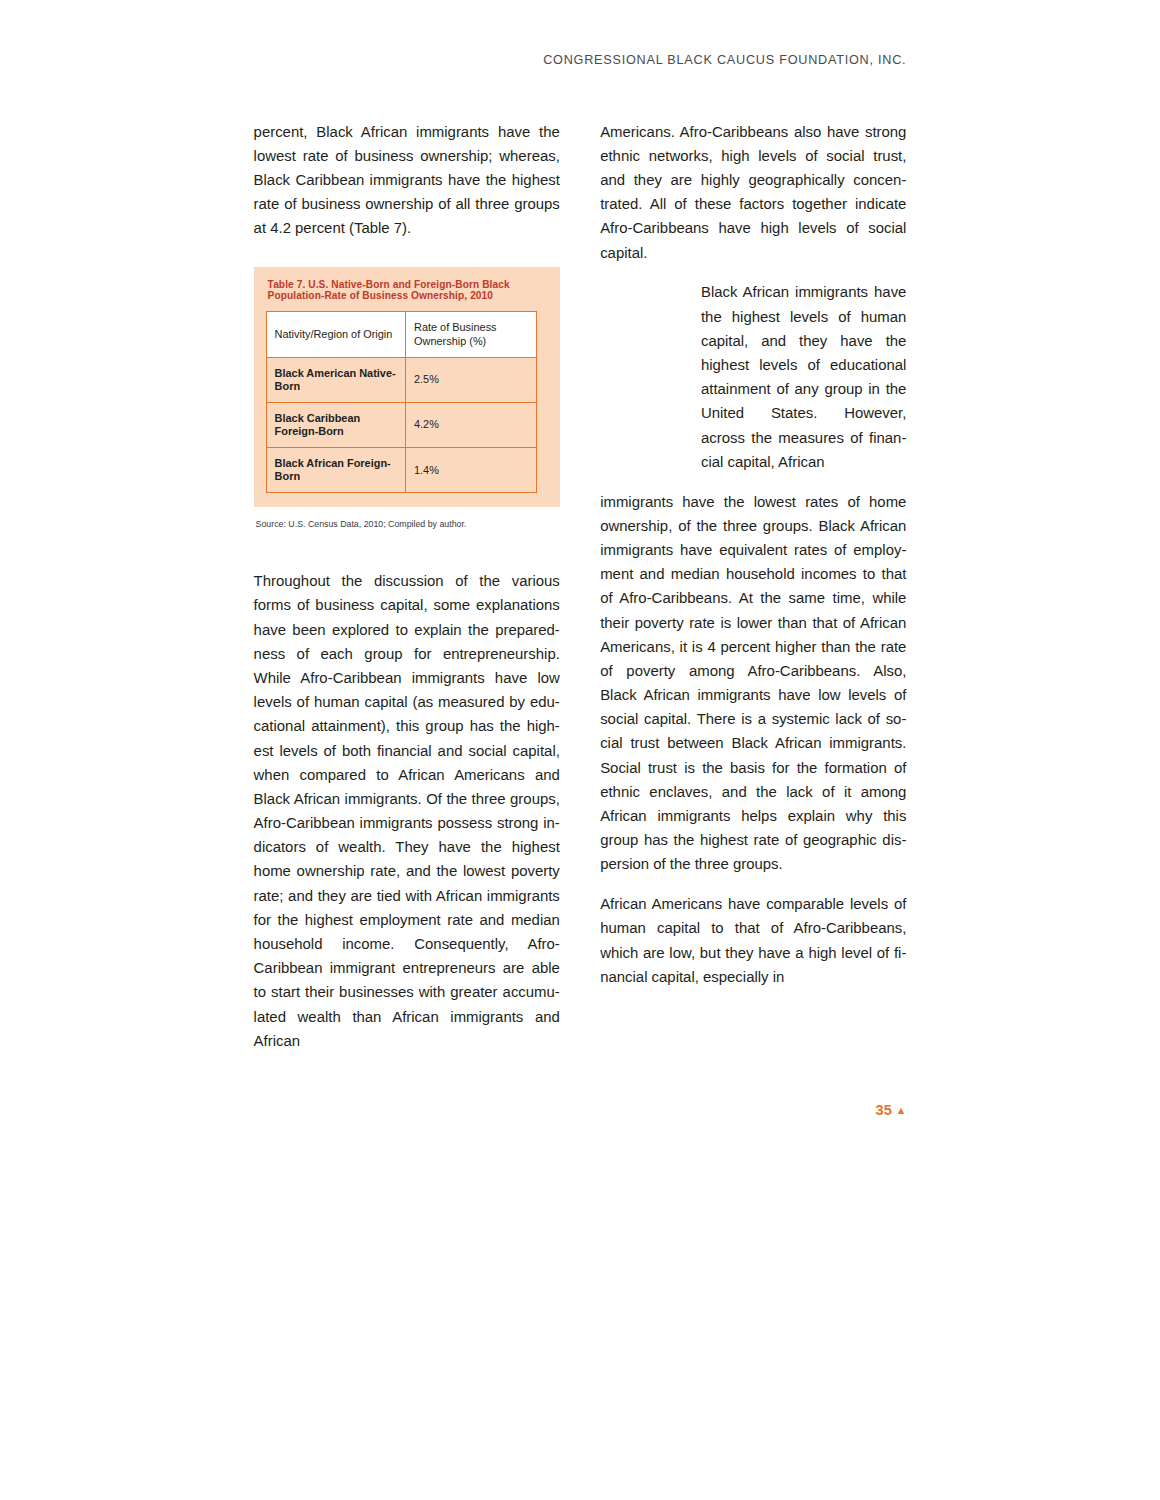Congressional Black Caucus Foundation, Inc.
percent, Black African immigrants have the lowest rate of business ownership; whereas, Black Caribbean immigrants have the highest rate of business ownership of all three groups at 4.2 percent (Table 7).
Table 7. U.S. Native-Born and Foreign-Born Black Population-Rate of Business Ownership, 2010
| Nativity/Region of Origin | Rate of Business Ownership (%) |
| --- | --- |
| Black American Native-Born | 2.5% |
| Black Caribbean Foreign-Born | 4.2% |
| Black African Foreign-Born | 1.4% |
Source: U.S. Census Data, 2010; Compiled by author.
Throughout the discussion of the various forms of business capital, some explanations have been explored to explain the preparedness of each group for entrepreneurship. While Afro-Caribbean immigrants have low levels of human capital (as measured by educational attainment), this group has the highest levels of both financial and social capital, when compared to African Americans and Black African immigrants. Of the three groups, Afro-Caribbean immigrants possess strong indicators of wealth. They have the highest home ownership rate, and the lowest poverty rate; and they are tied with African immigrants for the highest employment rate and median household income. Consequently, Afro-Caribbean immigrant entrepreneurs are able to start their businesses with greater accumulated wealth than African immigrants and African
Americans. Afro-Caribbeans also have strong ethnic networks, high levels of social trust, and they are highly geographically concentrated. All of these factors together indicate Afro-Caribbeans have high levels of social capital.
Black African immigrants have the highest levels of human capital, and they have the highest levels of educational attainment of any group in the United States. However, across the measures of financial capital, African
immigrants have the lowest rates of home ownership, of the three groups. Black African immigrants have equivalent rates of employment and median household incomes to that of Afro-Caribbeans. At the same time, while their poverty rate is lower than that of African Americans, it is 4 percent higher than the rate of poverty among Afro-Caribbeans. Also, Black African immigrants have low levels of social capital. There is a systemic lack of social trust between Black African immigrants. Social trust is the basis for the formation of ethnic enclaves, and the lack of it among African immigrants helps explain why this group has the highest rate of geographic dispersion of the three groups.
African Americans have comparable levels of human capital to that of Afro-Caribbeans, which are low, but they have a high level of financial capital, especially in
35▲